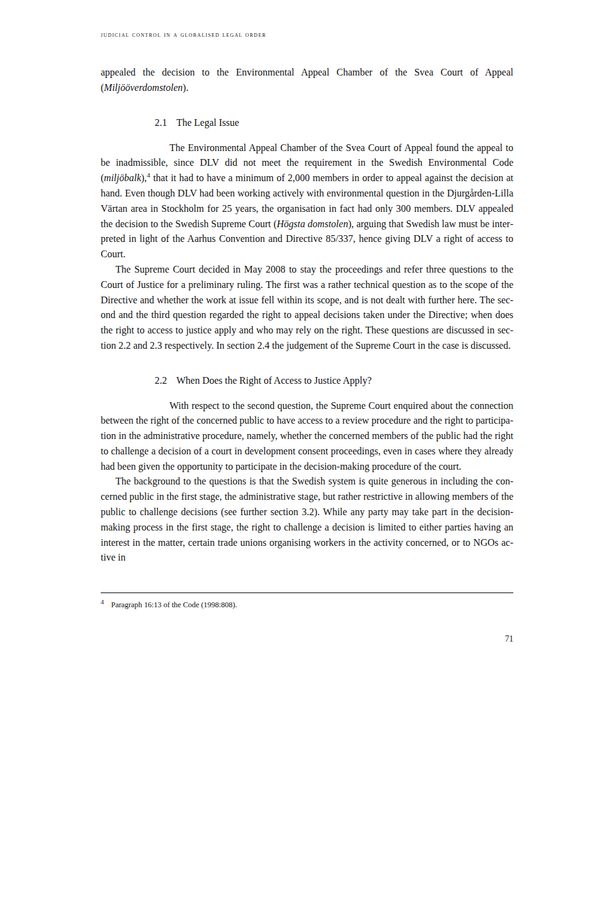Judicial Control in a Globalised Legal Order
appealed the decision to the Environmental Appeal Chamber of the Svea Court of Appeal (Miljööverdomstolen).
2.1 The Legal Issue
The Environmental Appeal Chamber of the Svea Court of Appeal found the appeal to be inadmissible, since DLV did not meet the requirement in the Swedish Environmental Code (miljöbalk),4 that it had to have a minimum of 2,000 members in order to appeal against the decision at hand. Even though DLV had been working actively with environmental question in the Djurgården-Lilla Värtan area in Stockholm for 25 years, the organisation in fact had only 300 members. DLV appealed the decision to the Swedish Supreme Court (Högsta domstolen), arguing that Swedish law must be interpreted in light of the Aarhus Convention and Directive 85/337, hence giving DLV a right of access to Court.
The Supreme Court decided in May 2008 to stay the proceedings and refer three questions to the Court of Justice for a preliminary ruling. The first was a rather technical question as to the scope of the Directive and whether the work at issue fell within its scope, and is not dealt with further here. The second and the third question regarded the right to appeal decisions taken under the Directive; when does the right to access to justice apply and who may rely on the right. These questions are discussed in section 2.2 and 2.3 respectively. In section 2.4 the judgement of the Supreme Court in the case is discussed.
2.2 When Does the Right of Access to Justice Apply?
With respect to the second question, the Supreme Court enquired about the connection between the right of the concerned public to have access to a review procedure and the right to participation in the administrative procedure, namely, whether the concerned members of the public had the right to challenge a decision of a court in development consent proceedings, even in cases where they already had been given the opportunity to participate in the decision-making procedure of the court.
The background to the questions is that the Swedish system is quite generous in including the concerned public in the first stage, the administrative stage, but rather restrictive in allowing members of the public to challenge decisions (see further section 3.2). While any party may take part in the decision-making process in the first stage, the right to challenge a decision is limited to either parties having an interest in the matter, certain trade unions organising workers in the activity concerned, or to NGOs active in
4 Paragraph 16:13 of the Code (1998:808).
71